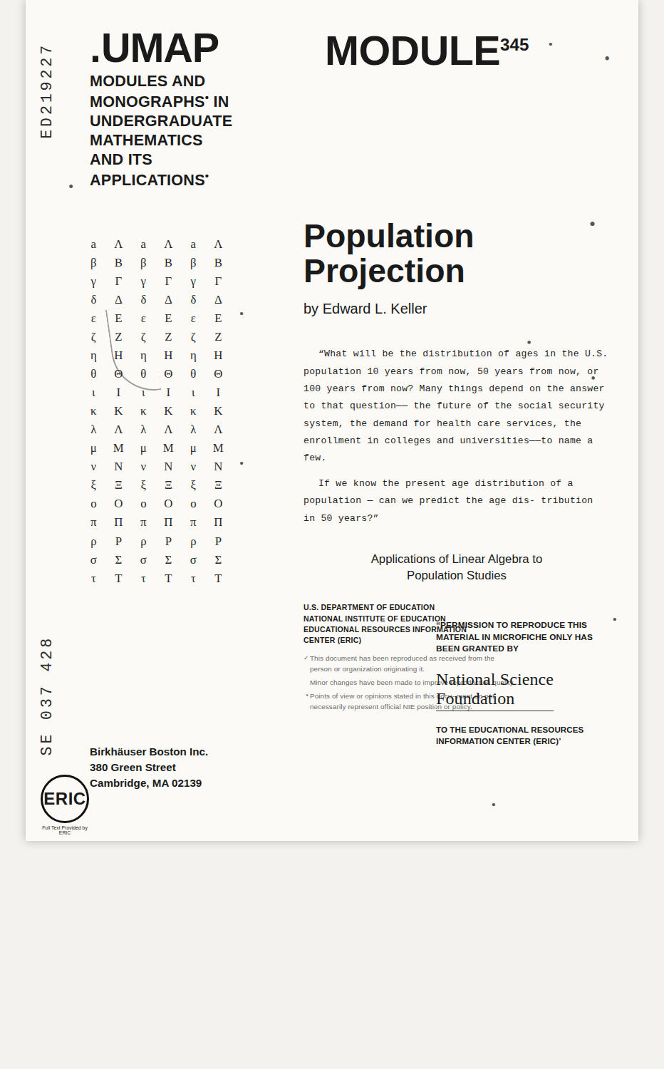ED219227
SE 037 428
• • • • • • • • • •
. UMAP
MODULES AND
MONOGRAPHS• IN
UNDERGRADUATE
MATHEMATICS
AND ITS
APPLICATIONS•
MODULE345
aΛaΛaΛ
βΒβΒβΒ
γΓγΓγΓ
δΔδΔδΔ
εΕεΕεΕ
ζΖζΖζΖ
ηΗηΗηΗ
θΘθΘθΘ
ιΙιΙιΙ
κΚκΚκΚ
λΛλΛλΛ
μΜμΜμΜ
νΝνΝνΝ
ξΞξΞξΞ
οΟοΟοΟ
πΠπΠπΠ
ρΡρΡρΡ
σΣσΣσΣ
τΤτΤτΤ
Population
Projection
by Edward L. Keller
“What will be the distribution of ages in the U.S. population 10 years from now, 50 years from now, or 100 years from now? Many things depend on the answer to that question—— the future of the social security system, the demand for health care services, the enrollment in colleges and universities——to name a few.
If we know the present age distribution of a population — can we predict the age dis- tribution in 50 years?”
Applications of Linear Algebra to
Population Studies
U.S. DEPARTMENT OF EDUCATION
NATIONAL INSTITUTE OF EDUCATION
EDUCATIONAL RESOURCES INFORMATION
CENTER (ERIC)
This document has been reproduced as received from the person or organization originating it.
Minor changes have been made to improve reproduction quality.
Points of view or opinions stated in this docu- ment do not necessarily represent official NIE position or policy.
“PERMISSION TO REPRODUCE THIS MATERIAL IN MICROFICHE ONLY HAS BEEN GRANTED BY
National Science
Foundation
TO THE EDUCATIONAL RESOURCES INFORMATION CENTER (ERIC)’
Birkhäuser Boston Inc.
380 Green Street
Cambridge, MA 02139
ERIC
Full Text Provided by ERIC